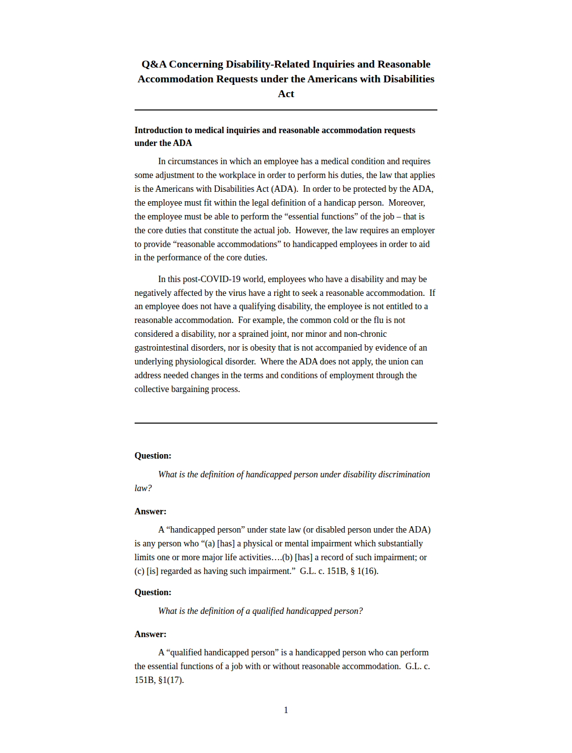Q&A Concerning Disability-Related Inquiries and Reasonable
Accommodation Requests under the Americans with Disabilities Act
Introduction to medical inquiries and reasonable accommodation requests under the ADA
In circumstances in which an employee has a medical condition and requires some adjustment to the workplace in order to perform his duties, the law that applies is the Americans with Disabilities Act (ADA). In order to be protected by the ADA, the employee must fit within the legal definition of a handicap person. Moreover, the employee must be able to perform the “essential functions” of the job – that is the core duties that constitute the actual job. However, the law requires an employer to provide “reasonable accommodations” to handicapped employees in order to aid in the performance of the core duties.
In this post-COVID-19 world, employees who have a disability and may be negatively affected by the virus have a right to seek a reasonable accommodation. If an employee does not have a qualifying disability, the employee is not entitled to a reasonable accommodation. For example, the common cold or the flu is not considered a disability, nor a sprained joint, nor minor and non-chronic gastrointestinal disorders, nor is obesity that is not accompanied by evidence of an underlying physiological disorder. Where the ADA does not apply, the union can address needed changes in the terms and conditions of employment through the collective bargaining process.
Question:
What is the definition of handicapped person under disability discrimination law?
Answer:
A “handicapped person” under state law (or disabled person under the ADA) is any person who “(a) [has] a physical or mental impairment which substantially limits one or more major life activities….(b) [has] a record of such impairment; or (c) [is] regarded as having such impairment.” G.L. c. 151B, § 1(16).
Question:
What is the definition of a qualified handicapped person?
Answer:
A “qualified handicapped person” is a handicapped person who can perform the essential functions of a job with or without reasonable accommodation. G.L. c. 151B, §1(17).
1